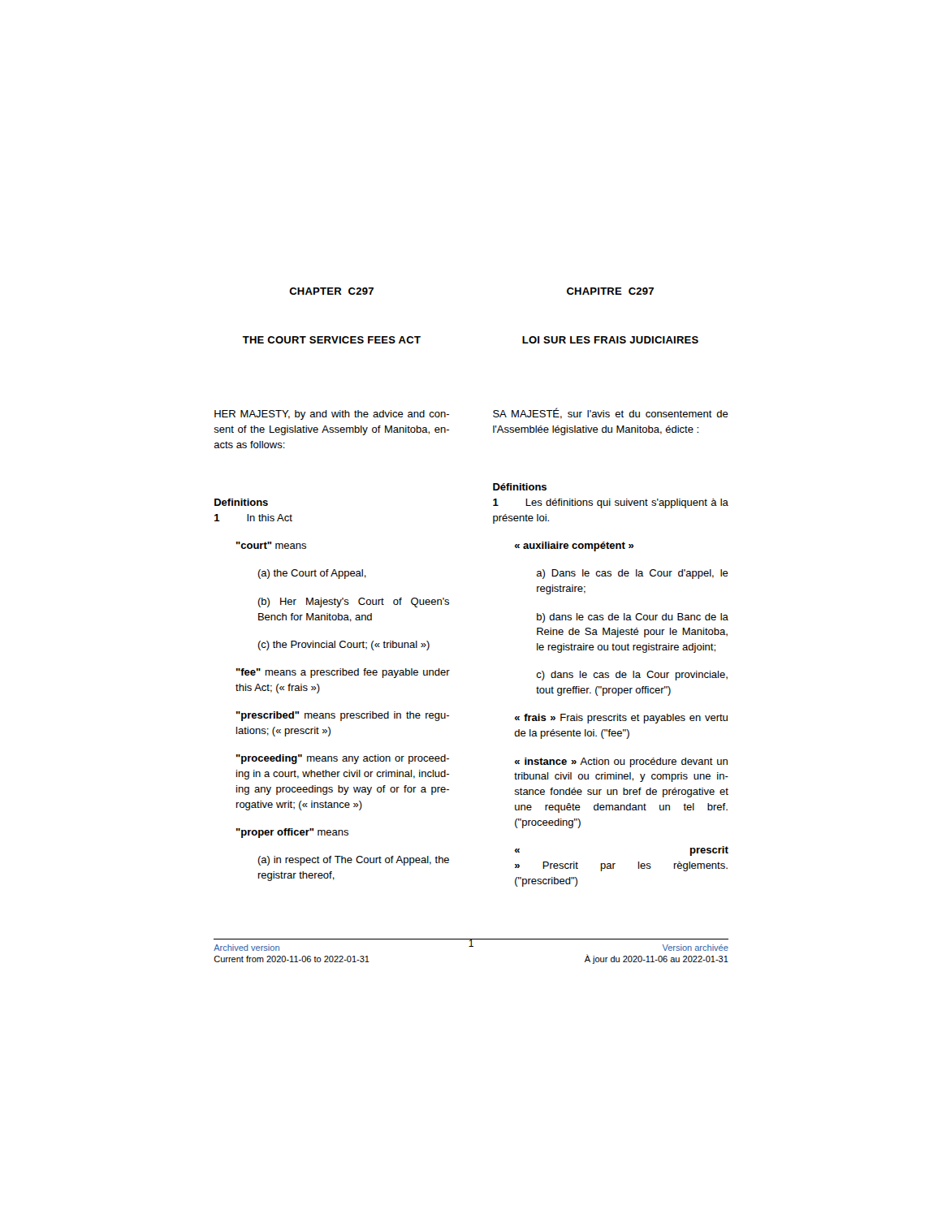CHAPTER C297
THE COURT SERVICES FEES ACT
CHAPITRE C297
LOI SUR LES FRAIS JUDICIAIRES
HER MAJESTY, by and with the advice and consent of the Legislative Assembly of Manitoba, enacts as follows:
Definitions
1 In this Act
"court" means
(a) the Court of Appeal,
(b) Her Majesty's Court of Queen's Bench for Manitoba, and
(c) the Provincial Court; (« tribunal »)
"fee" means a prescribed fee payable under this Act; (« frais »)
"prescribed" means prescribed in the regulations; (« prescrit »)
"proceeding" means any action or proceeding in a court, whether civil or criminal, including any proceedings by way of or for a prerogative writ; (« instance »)
"proper officer" means
(a) in respect of The Court of Appeal, the registrar thereof,
SA MAJESTÉ, sur l'avis et du consentement de l'Assemblée législative du Manitoba, édicte :
Définitions
1 Les définitions qui suivent s'appliquent à la présente loi.
« auxiliaire compétent »
a) Dans le cas de la Cour d'appel, le registraire;
b) dans le cas de la Cour du Banc de la Reine de Sa Majesté pour le Manitoba, le registraire ou tout registraire adjoint;
c) dans le cas de la Cour provinciale, tout greffier. ("proper officer")
« frais » Frais prescrits et payables en vertu de la présente loi. ("fee")
« instance » Action ou procédure devant un tribunal civil ou criminel, y compris une instance fondée sur un bref de prérogative et une requête demandant un tel bref. ("proceeding")
« prescrit » Prescrit par les règlements. ("prescribed")
1
Archived version
Current from 2020-11-06 to 2022-01-31
Version archivée
À jour du 2020-11-06 au 2022-01-31